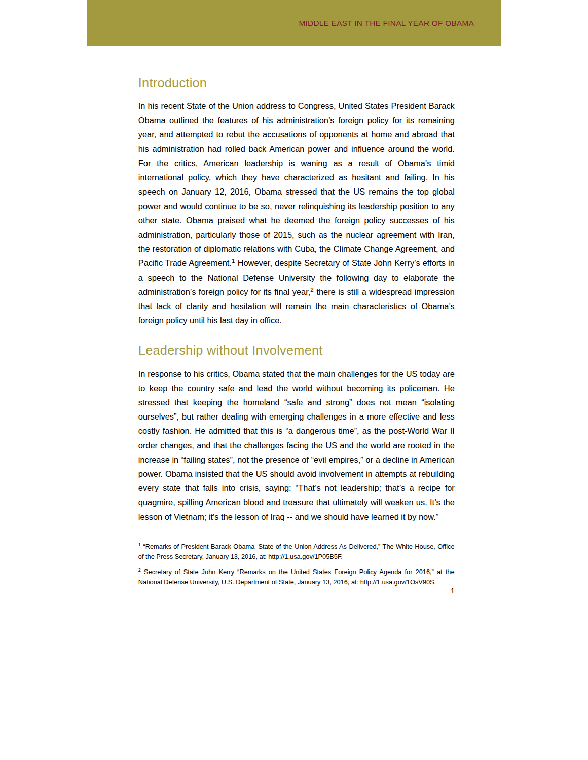MIDDLE EAST IN THE FINAL YEAR OF OBAMA
Introduction
In his recent State of the Union address to Congress, United States President Barack Obama outlined the features of his administration’s foreign policy for its remaining year, and attempted to rebut the accusations of opponents at home and abroad that his administration had rolled back American power and influence around the world. For the critics, American leadership is waning as a result of Obama’s timid international policy, which they have characterized as hesitant and failing. In his speech on January 12, 2016, Obama stressed that the US remains the top global power and would continue to be so, never relinquishing its leadership position to any other state. Obama praised what he deemed the foreign policy successes of his administration, particularly those of 2015, such as the nuclear agreement with Iran, the restoration of diplomatic relations with Cuba, the Climate Change Agreement, and Pacific Trade Agreement.1 However, despite Secretary of State John Kerry’s efforts in a speech to the National Defense University the following day to elaborate the administration’s foreign policy for its final year,2 there is still a widespread impression that lack of clarity and hesitation will remain the main characteristics of Obama’s foreign policy until his last day in office.
Leadership without Involvement
In response to his critics, Obama stated that the main challenges for the US today are to keep the country safe and lead the world without becoming its policeman. He stressed that keeping the homeland “safe and strong” does not mean “isolating ourselves”, but rather dealing with emerging challenges in a more effective and less costly fashion. He admitted that this is “a dangerous time”, as the post-World War II order changes, and that the challenges facing the US and the world are rooted in the increase in “failing states”, not the presence of “evil empires,” or a decline in American power. Obama insisted that the US should avoid involvement in attempts at rebuilding every state that falls into crisis, saying: “That’s not leadership; that’s a recipe for quagmire, spilling American blood and treasure that ultimately will weaken us. It’s the lesson of Vietnam; it's the lesson of Iraq -- and we should have learned it by now.”
1 “Remarks of President Barack Obama–State of the Union Address As Delivered,” The White House, Office of the Press Secretary, January 13, 2016, at: http://1.usa.gov/1P05B5F.
2 Secretary of State John Kerry “Remarks on the United States Foreign Policy Agenda for 2016,” at the National Defense University, U.S. Department of State, January 13, 2016, at: http://1.usa.gov/1OsV90S.
1